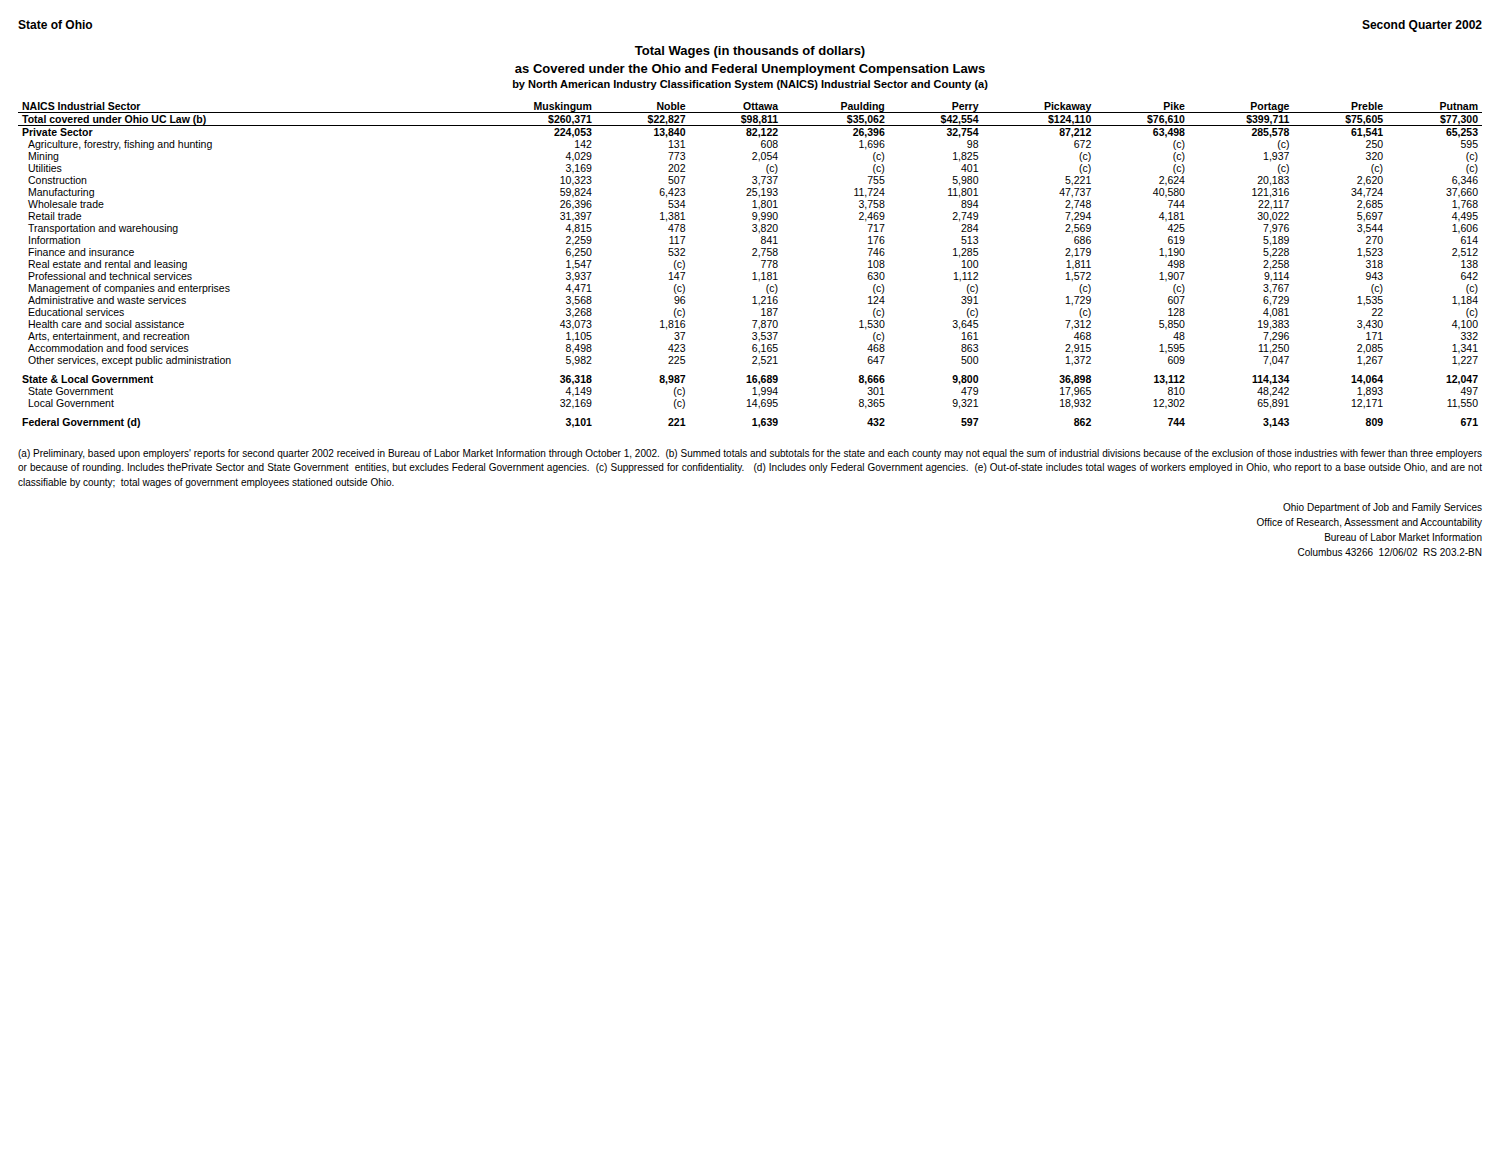State of Ohio
Second Quarter 2002
Total Wages (in thousands of dollars)
as Covered under the Ohio and Federal Unemployment Compensation Laws
by North American Industry Classification System (NAICS) Industrial Sector and County (a)
| NAICS Industrial Sector | Muskingum | Noble | Ottawa | Paulding | Perry | Pickaway | Pike | Portage | Preble | Putnam |
| --- | --- | --- | --- | --- | --- | --- | --- | --- | --- | --- |
| Total covered under Ohio UC Law (b) | $260,371 | $22,827 | $98,811 | $35,062 | $42,554 | $124,110 | $76,610 | $399,711 | $75,605 | $77,300 |
| Private Sector | 224,053 | 13,840 | 82,122 | 26,396 | 32,754 | 87,212 | 63,498 | 285,578 | 61,541 | 65,253 |
| Agriculture, forestry, fishing and hunting | 142 | 131 | 608 | 1,696 | 98 | 672 | (c) | (c) | 250 | 595 |
| Mining | 4,029 | 773 | 2,054 | (c) | 1,825 | (c) | (c) | 1,937 | 320 | (c) |
| Utilities | 3,169 | 202 | (c) | (c) | 401 | (c) | (c) | (c) | (c) | (c) |
| Construction | 10,323 | 507 | 3,737 | 755 | 5,980 | 5,221 | 2,624 | 20,183 | 2,620 | 6,346 |
| Manufacturing | 59,824 | 6,423 | 25,193 | 11,724 | 11,801 | 47,737 | 40,580 | 121,316 | 34,724 | 37,660 |
| Wholesale trade | 26,396 | 534 | 1,801 | 3,758 | 894 | 2,748 | 744 | 22,117 | 2,685 | 1,768 |
| Retail trade | 31,397 | 1,381 | 9,990 | 2,469 | 2,749 | 7,294 | 4,181 | 30,022 | 5,697 | 4,495 |
| Transportation and warehousing | 4,815 | 478 | 3,820 | 717 | 284 | 2,569 | 425 | 7,976 | 3,544 | 1,606 |
| Information | 2,259 | 117 | 841 | 176 | 513 | 686 | 619 | 5,189 | 270 | 614 |
| Finance and insurance | 6,250 | 532 | 2,758 | 746 | 1,285 | 2,179 | 1,190 | 5,228 | 1,523 | 2,512 |
| Real estate and rental and leasing | 1,547 | (c) | 778 | 108 | 100 | 1,811 | 498 | 2,258 | 318 | 138 |
| Professional and technical services | 3,937 | 147 | 1,181 | 630 | 1,112 | 1,572 | 1,907 | 9,114 | 943 | 642 |
| Management of companies and enterprises | 4,471 | (c) | (c) | (c) | (c) | (c) | (c) | 3,767 | (c) | (c) |
| Administrative and waste services | 3,568 | 96 | 1,216 | 124 | 391 | 1,729 | 607 | 6,729 | 1,535 | 1,184 |
| Educational services | 3,268 | (c) | 187 | (c) | (c) | (c) | 128 | 4,081 | 22 | (c) |
| Health care and social assistance | 43,073 | 1,816 | 7,870 | 1,530 | 3,645 | 7,312 | 5,850 | 19,383 | 3,430 | 4,100 |
| Arts, entertainment, and recreation | 1,105 | 37 | 3,537 | (c) | 161 | 468 | 48 | 7,296 | 171 | 332 |
| Accommodation and food services | 8,498 | 423 | 6,165 | 468 | 863 | 2,915 | 1,595 | 11,250 | 2,085 | 1,341 |
| Other services, except public administration | 5,982 | 225 | 2,521 | 647 | 500 | 1,372 | 609 | 7,047 | 1,267 | 1,227 |
| State & Local Government | 36,318 | 8,987 | 16,689 | 8,666 | 9,800 | 36,898 | 13,112 | 114,134 | 14,064 | 12,047 |
| State Government | 4,149 | (c) | 1,994 | 301 | 479 | 17,965 | 810 | 48,242 | 1,893 | 497 |
| Local Government | 32,169 | (c) | 14,695 | 8,365 | 9,321 | 18,932 | 12,302 | 65,891 | 12,171 | 11,550 |
| Federal Government (d) | 3,101 | 221 | 1,639 | 432 | 597 | 862 | 744 | 3,143 | 809 | 671 |
(a) Preliminary, based upon employers' reports for second quarter 2002 received in Bureau of Labor Market Information through October 1, 2002. (b) Summed totals and subtotals for the state and each county may not equal the sum of industrial divisions because of the exclusion of those industries with fewer than three employers or because of rounding. Includes thePrivate Sector and State Government entities, but excludes Federal Government agencies. (c) Suppressed for confidentiality. (d) Includes only Federal Government agencies. (e) Out-of-state includes total wages of workers employed in Ohio, who report to a base outside Ohio, and are not classifiable by county; total wages of government employees stationed outside Ohio.
Ohio Department of Job and Family Services
Office of Research, Assessment and Accountability
Bureau of Labor Market Information
Columbus 43266 12/06/02 RS 203.2-BN